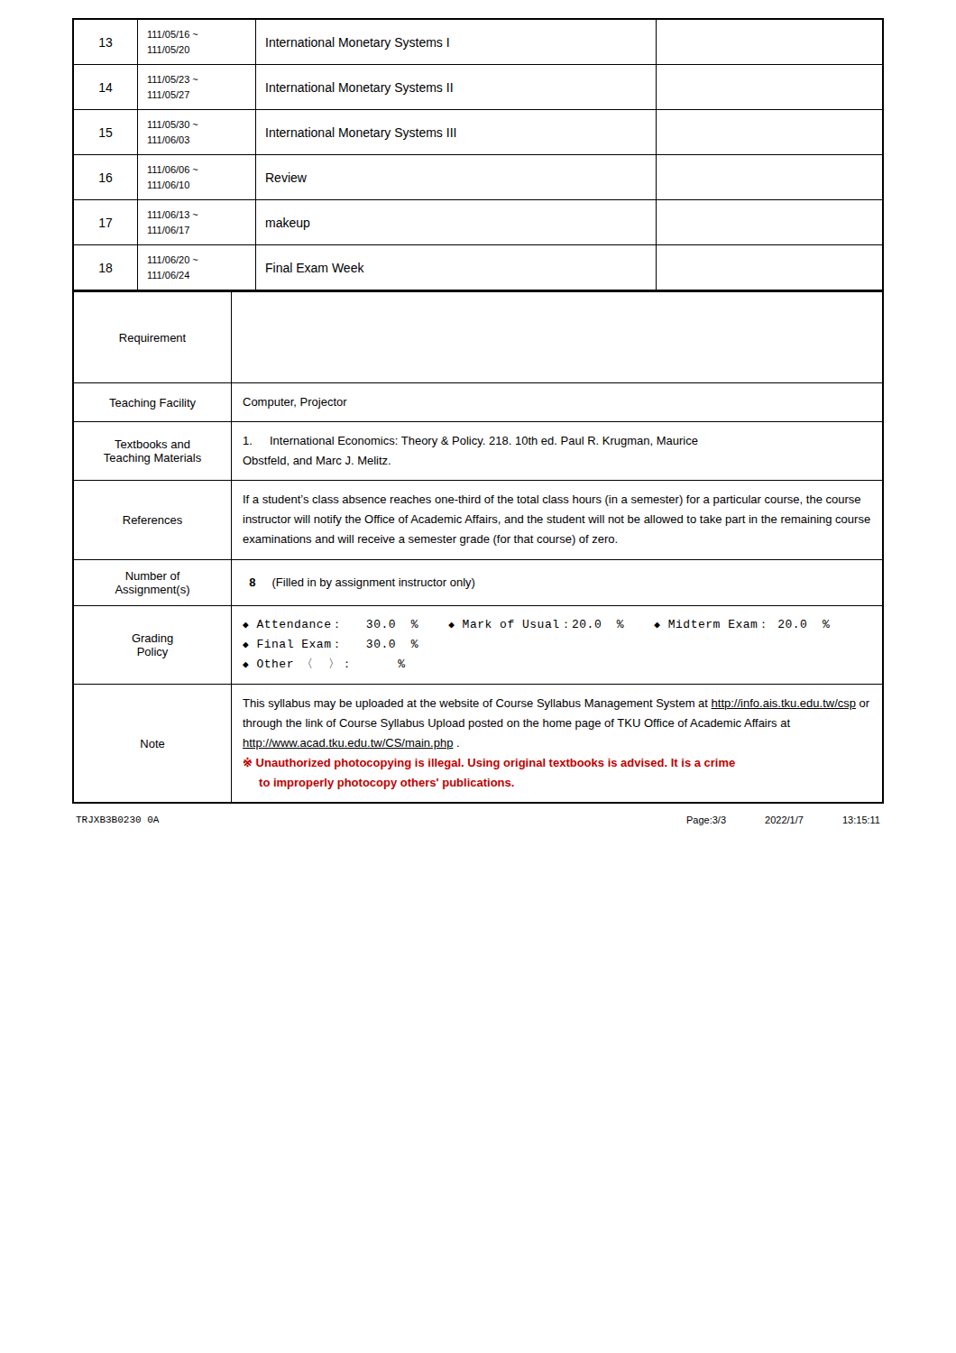| 13 | 111/05/16 ~ 111/05/20 | International Monetary Systems I | |
| 14 | 111/05/23 ~ 111/05/27 | International Monetary Systems II | |
| 15 | 111/05/30 ~ 111/06/03 | International Monetary Systems III | |
| 16 | 111/06/06 ~ 111/06/10 | Review | |
| 17 | 111/06/13 ~ 111/06/17 | makeup | |
| 18 | 111/06/20 ~ 111/06/24 | Final Exam Week | |
| Requirement | |
| Teaching Facility | Computer, Projector |
| Textbooks and Teaching Materials | 1. International Economics: Theory & Policy. 218. 10th ed. Paul R. Krugman, Maurice Obstfeld, and Marc J. Melitz. |
| References | If a student’s class absence reaches one-third of the total class hours (in a semester) for a particular course, the course instructor will notify the Office of Academic Affairs, and the student will not be allowed to take part in the remaining course examinations and will receive a semester grade (for that course) of zero. |
| Number of Assignment(s) | 8 (Filled in by assignment instructor only) |
| Grading Policy | ◆ Attendance： 30.0 % ◆ Mark of Usual：20.0 % ◆ Midterm Exam： 20.0 % ◆ Final Exam： 30.0 % ◆ Other 〈 〉： % |
| Note | This syllabus may be uploaded at the website of Course Syllabus Management System at http://info.ais.tku.edu.tw/csp or through the link of Course Syllabus Upload posted on the home page of TKU Office of Academic Affairs at http://www.acad.tku.edu.tw/CS/main.php . ※ Unauthorized photocopying is illegal. Using original textbooks is advised. It is a crime to improperly photocopy others' publications. |
TRJXB3B0230 0A
Page:3/3 2022/1/7 13:15:11